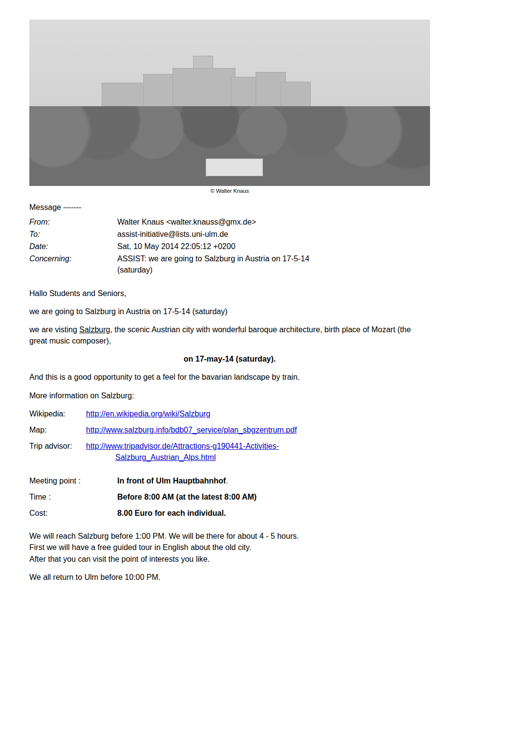© Walter Knaus
Message -------
| From: | Walter Knaus <walter.knauss@gmx.de> |
| To: | assist-initiative@lists.uni-ulm.de |
| Date: | Sat, 10 May 2014 22:05:12 +0200 |
| Concerning: | ASSIST: we are going to Salzburg in Austria on 17-5-14 (saturday) |
Hallo Students and Seniors,
we are going to Salzburg in Austria on 17-5-14 (saturday)
we are visting Salzburg, the scenic Austrian city with wonderful baroque architecture, birth place of Mozart (the great music composer),
on 17-may-14 (saturday).
And this is a good opportunity to get a feel for the bavarian landscape by train.
More information on Salzburg:
| Wikipedia: | http://en.wikipedia.org/wiki/Salzburg |
| Map: | http://www.salzburg.info/bdb07_service/plan_sbgzentrum.pdf |
| Trip advisor: | http://www.tripadvisor.de/Attractions-g190441-Activities- Salzburg_Austrian_Alps.html |
| Meeting point : | In front of Ulm Hauptbahnhof . |
| Time : | Before 8:00 AM (at the latest 8:00 AM) |
| Cost: | 8.00 Euro for each individual. |
We will reach Salzburg before 1:00 PM. We will be there for about 4 - 5 hours.
First we will have a free guided tour in English about the old city.
After that you can visit the point of interests you like.
We all return to Ulm before 10:00 PM.